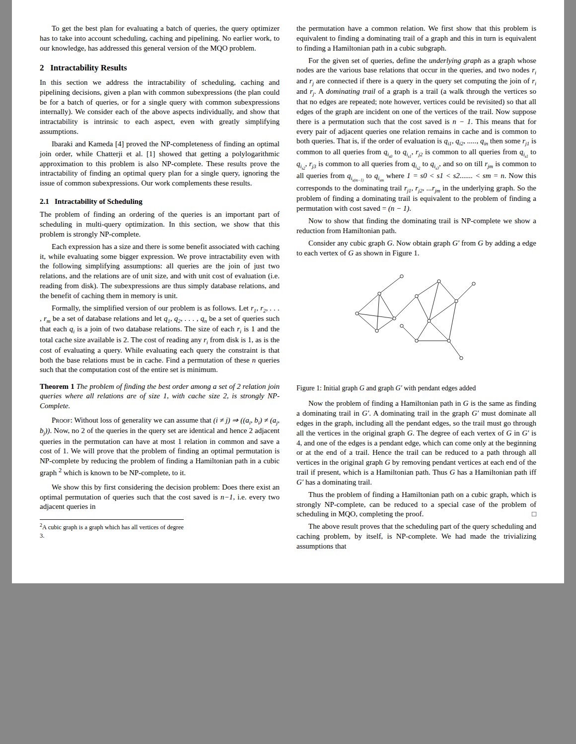To get the best plan for evaluating a batch of queries, the query optimizer has to take into account scheduling, caching and pipelining. No earlier work, to our knowledge, has addressed this general version of the MQO problem.
2 Intractability Results
In this section we address the intractability of scheduling, caching and pipelining decisions, given a plan with common subexpressions (the plan could be for a batch of queries, or for a single query with common subexpressions internally). We consider each of the above aspects individually, and show that intractability is intrinsic to each aspect, even with greatly simplifying assumptions.
Ibaraki and Kameda [4] proved the NP-completeness of finding an optimal join order, while Chatterji et al. [1] showed that getting a polylogarithmic approximation to this problem is also NP-complete. These results prove the intractability of finding an optimal query plan for a single query, ignoring the issue of common subexpressions. Our work complements these results.
2.1 Intractability of Scheduling
The problem of finding an ordering of the queries is an important part of scheduling in multi-query optimization. In this section, we show that this problem is strongly NP-complete.
Each expression has a size and there is some benefit associated with caching it, while evaluating some bigger expression. We prove intractability even with the following simplifying assumptions: all queries are the join of just two relations, and the relations are of unit size, and with unit cost of evaluation (i.e. reading from disk). The subexpressions are thus simply database relations, and the benefit of caching them in memory is unit.
Formally, the simplified version of our problem is as follows. Let r1, r2, . . . , rm be a set of database relations and let q1, q2, . . . , qn be a set of queries such that each qi is a join of two database relations. The size of each ri is 1 and the total cache size available is 2. The cost of reading any ri from disk is 1, as is the cost of evaluating a query. While evaluating each query the constraint is that both the base relations must be in cache. Find a permutation of these n queries such that the computation cost of the entire set is minimum.
Theorem 1 The problem of finding the best order among a set of 2 relation join queries where all relations are of size 1, with cache size 2, is strongly NP-Complete.
Proof: Without loss of generality we can assume that (i ≠ j) ⇒ ((ai, bi) ≠ (aj, bj)). Now, no 2 of the queries in the query set are identical and hence 2 adjacent queries in the permutation can have at most 1 relation in common and save a cost of 1. We will prove that the problem of finding an optimal permutation is NP-complete by reducing the problem of finding a Hamiltonian path in a cubic graph 2 which is known to be NP-complete, to it.
We show this by first considering the decision problem: Does there exist an optimal permutation of queries such that the cost saved is n−1, i.e. every two adjacent queries in
2A cubic graph is a graph which has all vertices of degree 3.
the permutation have a common relation. We first show that this problem is equivalent to finding a dominating trail of a graph and this in turn is equivalent to finding a Hamiltonian path in a cubic subgraph.
For the given set of queries, define the underlying graph as a graph whose nodes are the various base relations that occur in the queries, and two nodes ri and rj are connected if there is a query in the query set computing the join of ri and rj. A dominating trail of a graph is a trail (a walk through the vertices so that no edges are repeated; note however, vertices could be revisited) so that all edges of the graph are incident on one of the vertices of the trail. Now suppose there is a permutation such that the cost saved is n − 1. This means that for every pair of adjacent queries one relation remains in cache and is common to both queries. That is, if the order of evaluation is qi1, qi2, ....., qin then some rj1 is common to all queries from qis0 to qis1, rj2 is common to all queries from qis1 to qis2, rj3 is common to all queries from qis2 to qis3, and so on till rjm is common to all queries from qis(m−1) to qism where 1 = s0 < s1 < s2....... < sm = n. Now this corresponds to the dominating trail rj1, rj2, ...rjm in the underlying graph. So the problem of finding a dominating trail is equivalent to the problem of finding a permutation with cost saved = (n − 1).
Now to show that finding the dominating trail is NP-complete we show a reduction from Hamiltonian path.
Consider any cubic graph G. Now obtain graph G′ from G by adding a edge to each vertex of G as shown in Figure 1.
Figure 1: Initial graph G and graph G′ with pendant edges added
Now the problem of finding a Hamiltonian path in G is the same as finding a dominating trail in G′. A dominating trail in the graph G′ must dominate all edges in the graph, including all the pendant edges, so the trail must go through all the vertices in the original graph G. The degree of each vertex of G in G′ is 4, and one of the edges is a pendant edge, which can come only at the beginning or at the end of a trail. Hence the trail can be reduced to a path through all vertices in the original graph G by removing pendant vertices at each end of the trail if present, which is a Hamiltonian path. Thus G has a Hamiltonian path iff G′ has a dominating trail.
Thus the problem of finding a Hamiltonian path on a cubic graph, which is strongly NP-complete, can be reduced to a special case of the problem of scheduling in MQO, completing the proof. □
The above result proves that the scheduling part of the query scheduling and caching problem, by itself, is NP-complete. We had made the trivializing assumptions that